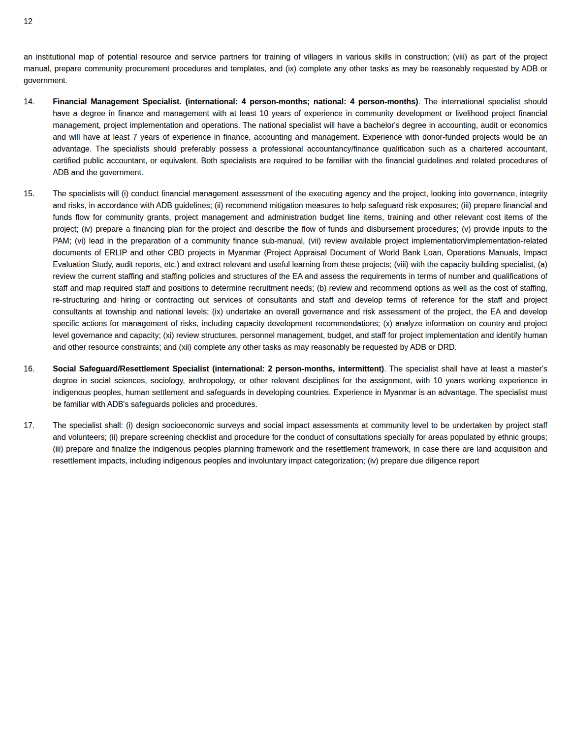12
an institutional map of potential resource and service partners for training of villagers in various skills in construction; (viii) as part of the project manual, prepare community procurement procedures and templates, and (ix) complete any other tasks as may be reasonably requested by ADB or government.
14.
Financial Management Specialist. (international: 4 person-months; national: 4 person-months). The international specialist should have a degree in finance and management with at least 10 years of experience in community development or livelihood project financial management, project implementation and operations. The national specialist will have a bachelor's degree in accounting, audit or economics and will have at least 7 years of experience in finance, accounting and management. Experience with donor-funded projects would be an advantage. The specialists should preferably possess a professional accountancy/finance qualification such as a chartered accountant, certified public accountant, or equivalent. Both specialists are required to be familiar with the financial guidelines and related procedures of ADB and the government.
15.
The specialists will (i) conduct financial management assessment of the executing agency and the project, looking into governance, integrity and risks, in accordance with ADB guidelines; (ii) recommend mitigation measures to help safeguard risk exposures; (iii) prepare financial and funds flow for community grants, project management and administration budget line items, training and other relevant cost items of the project; (iv) prepare a financing plan for the project and describe the flow of funds and disbursement procedures; (v) provide inputs to the PAM; (vi) lead in the preparation of a community finance sub-manual, (vii) review available project implementation/implementation-related documents of ERLIP and other CBD projects in Myanmar (Project Appraisal Document of World Bank Loan, Operations Manuals, Impact Evaluation Study, audit reports, etc.) and extract relevant and useful learning from these projects; (viii) with the capacity building specialist, (a) review the current staffing and staffing policies and structures of the EA and assess the requirements in terms of number and qualifications of staff and map required staff and positions to determine recruitment needs; (b) review and recommend options as well as the cost of staffing, re-structuring and hiring or contracting out services of consultants and staff and develop terms of reference for the staff and project consultants at township and national levels; (ix) undertake an overall governance and risk assessment of the project, the EA and develop specific actions for management of risks, including capacity development recommendations; (x) analyze information on country and project level governance and capacity; (xi) review structures, personnel management, budget, and staff for project implementation and identify human and other resource constraints; and (xii) complete any other tasks as may reasonably be requested by ADB or DRD.
16.
Social Safeguard/Resettlement Specialist (international: 2 person-months, intermittent). The specialist shall have at least a master's degree in social sciences, sociology, anthropology, or other relevant disciplines for the assignment, with 10 years working experience in indigenous peoples, human settlement and safeguards in developing countries. Experience in Myanmar is an advantage. The specialist must be familiar with ADB's safeguards policies and procedures.
17.
The specialist shall: (i) design socioeconomic surveys and social impact assessments at community level to be undertaken by project staff and volunteers; (ii) prepare screening checklist and procedure for the conduct of consultations specially for areas populated by ethnic groups; (iii) prepare and finalize the indigenous peoples planning framework and the resettlement framework, in case there are land acquisition and resettlement impacts, including indigenous peoples and involuntary impact categorization; (iv) prepare due diligence report